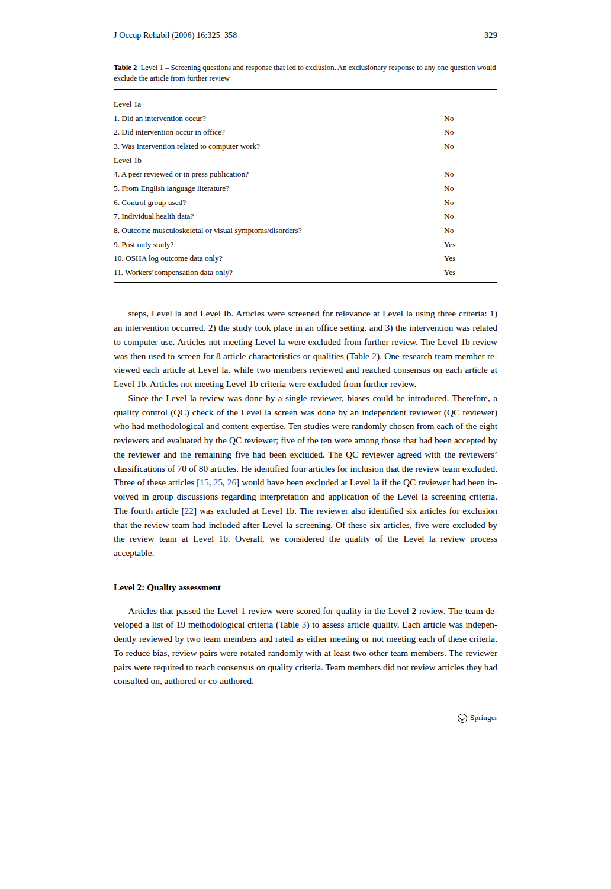J Occup Rehabil (2006) 16:325–358 329
Table 2 Level 1 – Screening questions and response that led to exclusion. An exclusionary response to any one question would exclude the article from further review
| Level 1a | |
| 1. Did an intervention occur? | No |
| 2. Did intervention occur in office? | No |
| 3. Was intervention related to computer work? | No |
| Level 1b | |
| 4. A peer reviewed or in press publication? | No |
| 5. From English language literature? | No |
| 6. Control group used? | No |
| 7. Individual health data? | No |
| 8. Outcome musculoskeletal or visual symptoms/disorders? | No |
| 9. Post only study? | Yes |
| 10. OSHA log outcome data only? | Yes |
| 11. Workers’compensation data only? | Yes |
steps, Level la and Level Ib. Articles were screened for relevance at Level la using three criteria: 1) an intervention occurred, 2) the study took place in an office setting, and 3) the intervention was related to computer use. Articles not meeting Level la were excluded from further review. The Level 1b review was then used to screen for 8 article characteristics or qualities (Table 2). One research team member reviewed each article at Level la, while two members reviewed and reached consensus on each article at Level 1b. Articles not meeting Level 1b criteria were excluded from further review.
Since the Level la review was done by a single reviewer, biases could be introduced. Therefore, a quality control (QC) check of the Level la screen was done by an independent reviewer (QC reviewer) who had methodological and content expertise. Ten studies were randomly chosen from each of the eight reviewers and evaluated by the QC reviewer; five of the ten were among those that had been accepted by the reviewer and the remaining five had been excluded. The QC reviewer agreed with the reviewers’ classifications of 70 of 80 articles. He identified four articles for inclusion that the review team excluded. Three of these articles [15, 25, 26] would have been excluded at Level la if the QC reviewer had been involved in group discussions regarding interpretation and application of the Level la screening criteria. The fourth article [22] was excluded at Level 1b. The reviewer also identified six articles for exclusion that the review team had included after Level la screening. Of these six articles, five were excluded by the review team at Level 1b. Overall, we considered the quality of the Level la review process acceptable.
Level 2: Quality assessment
Articles that passed the Level 1 review were scored for quality in the Level 2 review. The team developed a list of 19 methodological criteria (Table 3) to assess article quality. Each article was independently reviewed by two team members and rated as either meeting or not meeting each of these criteria. To reduce bias, review pairs were rotated randomly with at least two other team members. The reviewer pairs were required to reach consensus on quality criteria. Team members did not review articles they had consulted on, authored or co-authored.
Springer